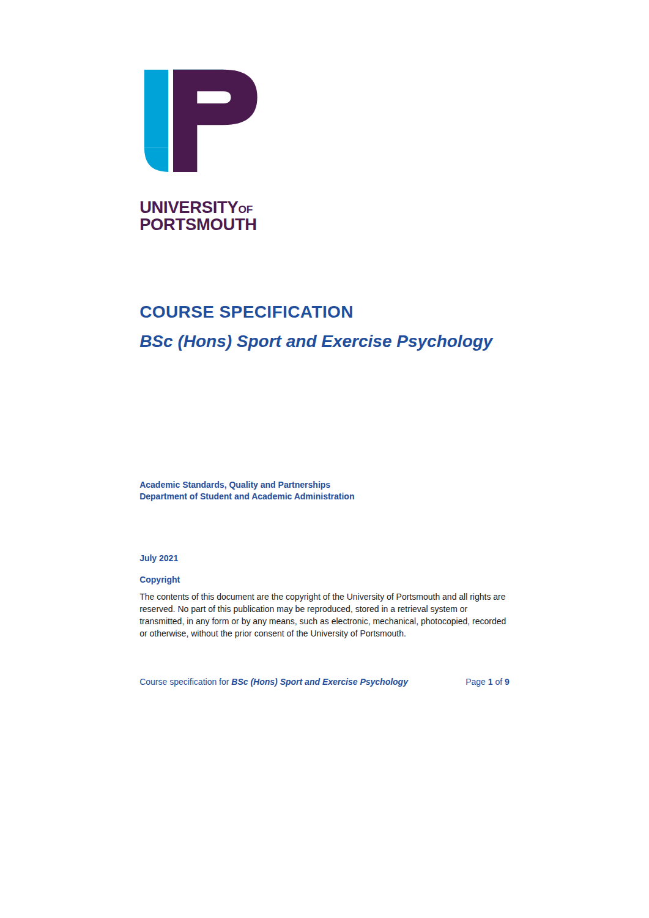UNIVERSITYOF
PORTSMOUTH
COURSE SPECIFICATION
BSc (Hons) Sport and Exercise Psychology
Academic Standards, Quality and Partnerships
Department of Student and Academic Administration
July 2021
Copyright
The contents of this document are the copyright of the University of Portsmouth and all rights are reserved. No part of this publication may be reproduced, stored in a retrieval system or transmitted, in any form or by any means, such as electronic, mechanical, photocopied, recorded or otherwise, without the prior consent of the University of Portsmouth.
Course specification for BSc (Hons) Sport and Exercise Psychology
Page 1 of 9